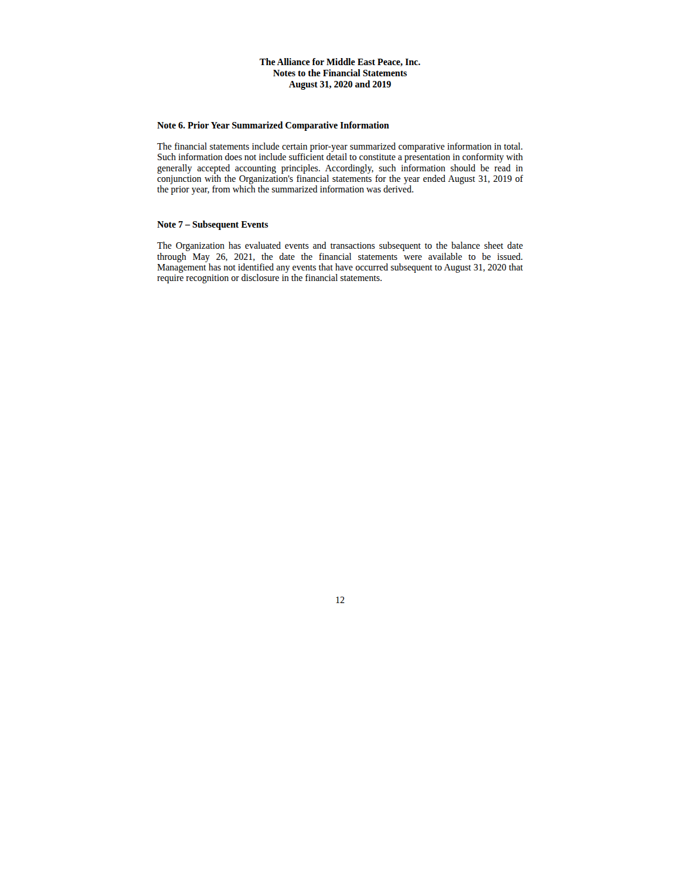The Alliance for Middle East Peace, Inc.
Notes to the Financial Statements
August 31, 2020 and 2019
Note 6. Prior Year Summarized Comparative Information
The financial statements include certain prior-year summarized comparative information in total. Such information does not include sufficient detail to constitute a presentation in conformity with generally accepted accounting principles. Accordingly, such information should be read in conjunction with the Organization's financial statements for the year ended August 31, 2019 of the prior year, from which the summarized information was derived.
Note 7 – Subsequent Events
The Organization has evaluated events and transactions subsequent to the balance sheet date through May 26, 2021, the date the financial statements were available to be issued. Management has not identified any events that have occurred subsequent to August 31, 2020 that require recognition or disclosure in the financial statements.
12